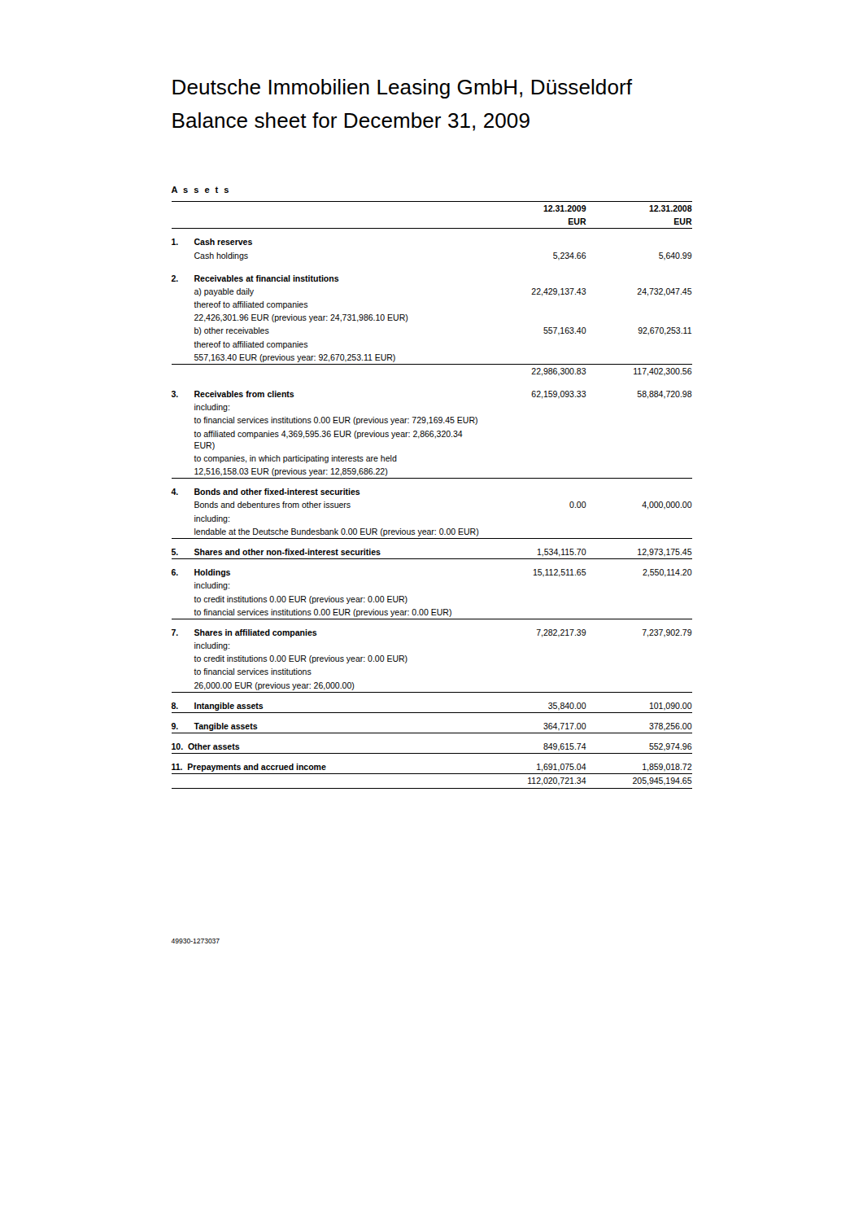Deutsche Immobilien Leasing GmbH, Düsseldorf
Balance sheet for December 31, 2009
A s s e t s
| | | 12.31.2009 | 12.31.2008 |
| | | EUR | EUR |
| 1. | Cash reserves | | |
| | Cash holdings | 5,234.66 | 5,640.99 |
| 2. | Receivables at financial institutions | | |
| | a) payable daily | 22,429,137.43 | 24,732,047.45 |
| | thereof to affiliated companies | | |
| | 22,426,301.96 EUR (previous year: 24,731,986.10 EUR) | | |
| | b) other receivables | 557,163.40 | 92,670,253.11 |
| | thereof to affiliated companies | | |
| | 557,163.40 EUR (previous year: 92,670,253.11 EUR) | | |
| | | 22,986,300.83 | 117,402,300.56 |
| 3. | Receivables from clients | 62,159,093.33 | 58,884,720.98 |
| | including: | | |
| | to financial services institutions 0.00 EUR (previous year: 729,169.45 EUR) | | |
| | to affiliated companies 4,369,595.36 EUR (previous year: 2,866,320.34 EUR) | | |
| | to companies, in which participating interests are held | | |
| | 12,516,158.03 EUR (previous year: 12,859,686.22) | | |
| 4. | Bonds and other fixed-interest securities | | |
| | Bonds and debentures from other issuers | 0.00 | 4,000,000.00 |
| | including: | | |
| | lendable at the Deutsche Bundesbank 0.00 EUR (previous year: 0.00 EUR) | | |
| 5. | Shares and other non-fixed-interest securities | 1,534,115.70 | 12,973,175.45 |
| 6. | Holdings | 15,112,511.65 | 2,550,114.20 |
| | including: | | |
| | to credit institutions 0.00 EUR (previous year: 0.00 EUR) | | |
| | to financial services institutions 0.00 EUR (previous year: 0.00 EUR) | | |
| 7. | Shares in affiliated companies | 7,282,217.39 | 7,237,902.79 |
| | including: | | |
| | to credit institutions 0.00 EUR (previous year: 0.00 EUR) | | |
| | to financial services institutions | | |
| | 26,000.00 EUR (previous year: 26,000.00) | | |
| 8. | Intangible assets | 35,840.00 | 101,090.00 |
| 9. | Tangible assets | 364,717.00 | 378,256.00 |
| 10. Other assets | 849,615.74 | 552,974.96 |
| 11. Prepayments and accrued income | 1,691,075.04 | 1,859,018.72 |
| | | 112,020,721.34 | 205,945,194.65 |
49930-1273037